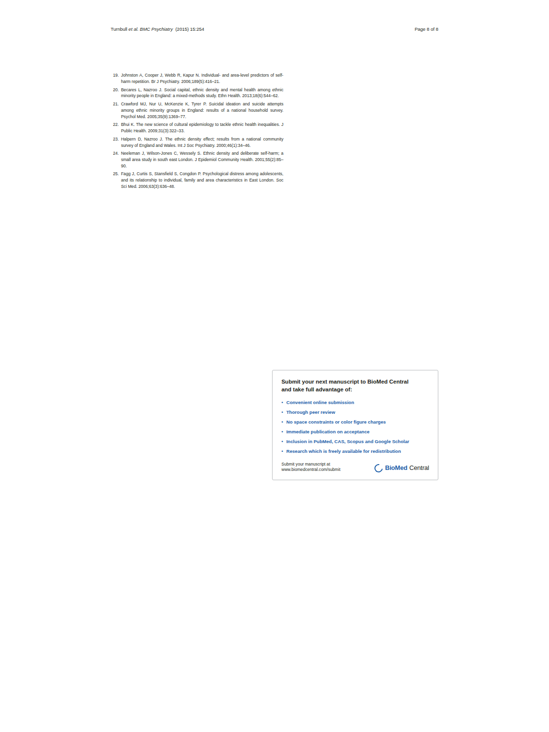Turnbull et al. BMC Psychiatry (2015) 15:254
Page 8 of 8
Johnston A, Cooper J, Webb R, Kapur N. Individual- and area-level predictors of self-harm repetition. Br J Psychiatry. 2006;189(5):416–21.
Becares L, Nazroo J. Social capital, ethnic density and mental health among ethnic minority people in England: a mixed-methods study. Ethn Health. 2013;18(6):544–62.
Crawford MJ, Nur U, McKenzie K, Tyrer P. Suicidal ideation and suicide attempts among ethnic minority groups in England: results of a national household survey. Psychol Med. 2005;35(9):1369–77.
Bhui K. The new science of cultural epidemiology to tackle ethnic health inequalities. J Public Health. 2009;31(3):322–33.
Halpern D, Nazroo J. The ethnic density effect; results from a national community survey of England and Wales. Int J Soc Psychiatry. 2000;46(1):34–46.
Neeleman J, Wilson-Jones C, Wessely S. Ethnic density and deliberate self-harm; a small area study in south east London. J Epidemiol Community Health. 2001;55(2):85–90.
Fagg J, Curtis S, Stansfield S, Congdon P. Psychological distress among adolescents, and its relationship to individual, family and area characteristics in East London. Soc Sci Med. 2006;63(3):636–48.
Submit your next manuscript to BioMed Central
and take full advantage of:
Convenient online submission
Thorough peer review
No space constraints or color figure charges
Immediate publication on acceptance
Inclusion in PubMed, CAS, Scopus and Google Scholar
Research which is freely available for redistribution
Submit your manuscript at
www.biomedcentral.com/submit
BioMed Central